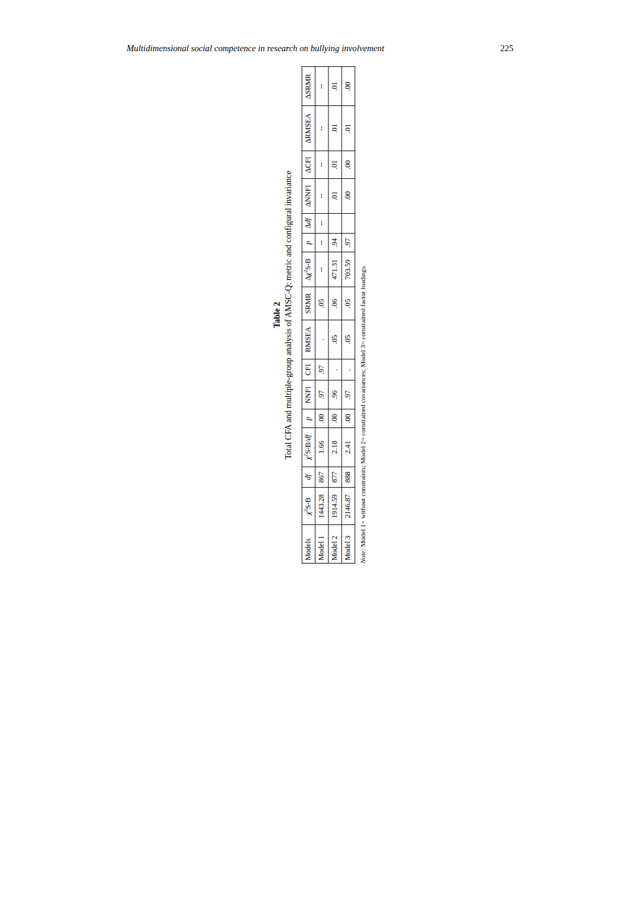Multidimensional social competence in research on bullying involvement 225
Table 2 Total CFA and multiple-group analysis of AMSC-Q: metric and configural invariance
| Models | χ 2 S-B | df | χ 2 S-B/ df | p | NNFI | CFI | RMSEA | SRMR | Δ χ 2 S-B | p | Δ df | ΔNNFI | ΔCFI | ΔRMSEA | ΔSRMR |
| --- | --- | --- | --- | --- | --- | --- | --- | --- | --- | --- | --- | --- | --- | --- | --- |
| Model 1 | 1443.28 | 867 | 1.66 | .00 | .97 | .97 | . | .05 | -- | -- | -- | -- | -- | -- | -- |
| Model 2 | 1914.59 | 877 | 2.18 | .00 | .96 | . | .05 | .06 | 471.31 | .94 | | .01 | .01 | .01 | .01 |
| Model 3 | 2146.87 | 888 | 2.41 | .00 | .97 | . | .05 | .05 | 703.59 | .97 | | .00 | .00 | .01 | .00 |
Note: Model 1= without constraints; Model 2= constrained covariances; Model 3= constrained factor loadings.